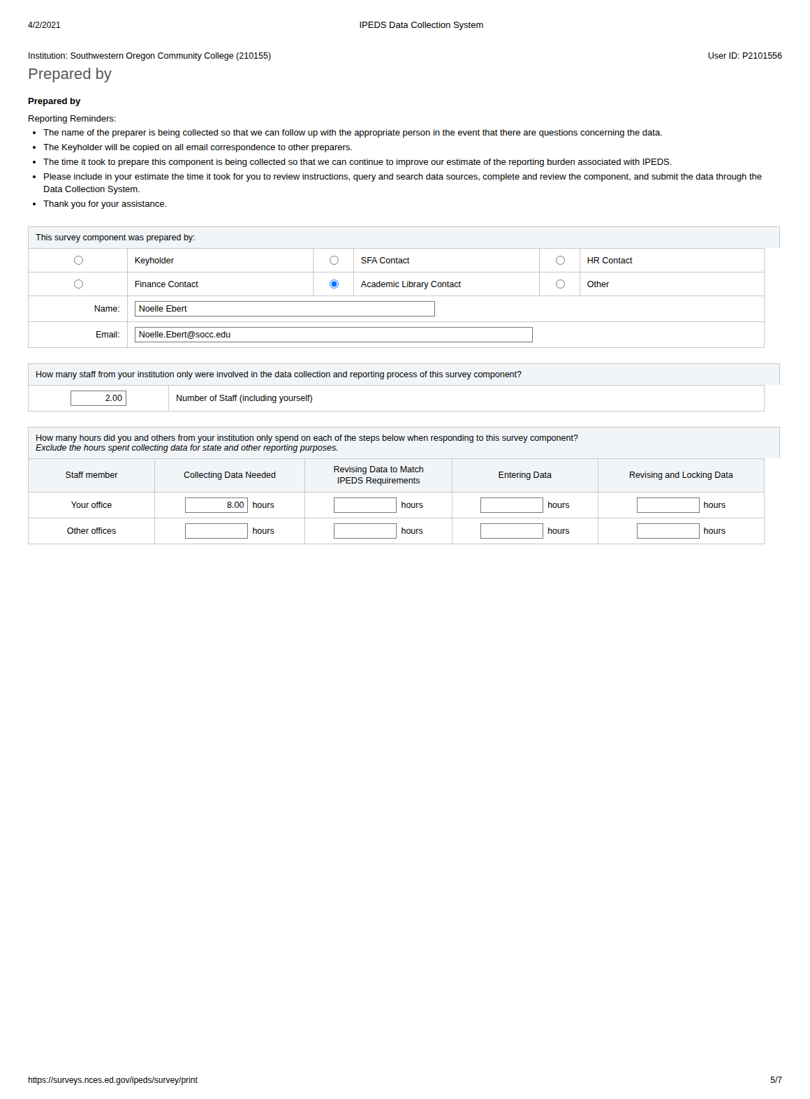4/2/2021
IPEDS Data Collection System
Institution: Southwestern Oregon Community College (210155)
User ID: P2101556
Prepared by
Prepared by
Reporting Reminders:
The name of the preparer is being collected so that we can follow up with the appropriate person in the event that there are questions concerning the data.
The Keyholder will be copied on all email correspondence to other preparers.
The time it took to prepare this component is being collected so that we can continue to improve our estimate of the reporting burden associated with IPEDS.
Please include in your estimate the time it took for you to review instructions, query and search data sources, complete and review the component, and submit the data through the Data Collection System.
Thank you for your assistance.
This survey component was prepared by:
| | Keyholder | | SFA Contact | | HR Contact |
| | Finance Contact | | Academic Library Contact | | Other |
| Name: | |
| Email: | |
How many staff from your institution only were involved in the data collection and reporting process of this survey component?
| | Number of Staff (including yourself) |
How many hours did you and others from your institution only spend on each of the steps below when responding to this survey component?
Exclude the hours spent collecting data for state and other reporting purposes.
| Staff member | Collecting Data Needed | Revising Data to Match IPEDS Requirements | Entering Data | Revising and Locking Data |
| --- | --- | --- | --- | --- |
| Your office | hours | hours | hours | hours |
| Other offices | hours | hours | hours | hours |
https://surveys.nces.ed.gov/ipeds/survey/print
5/7